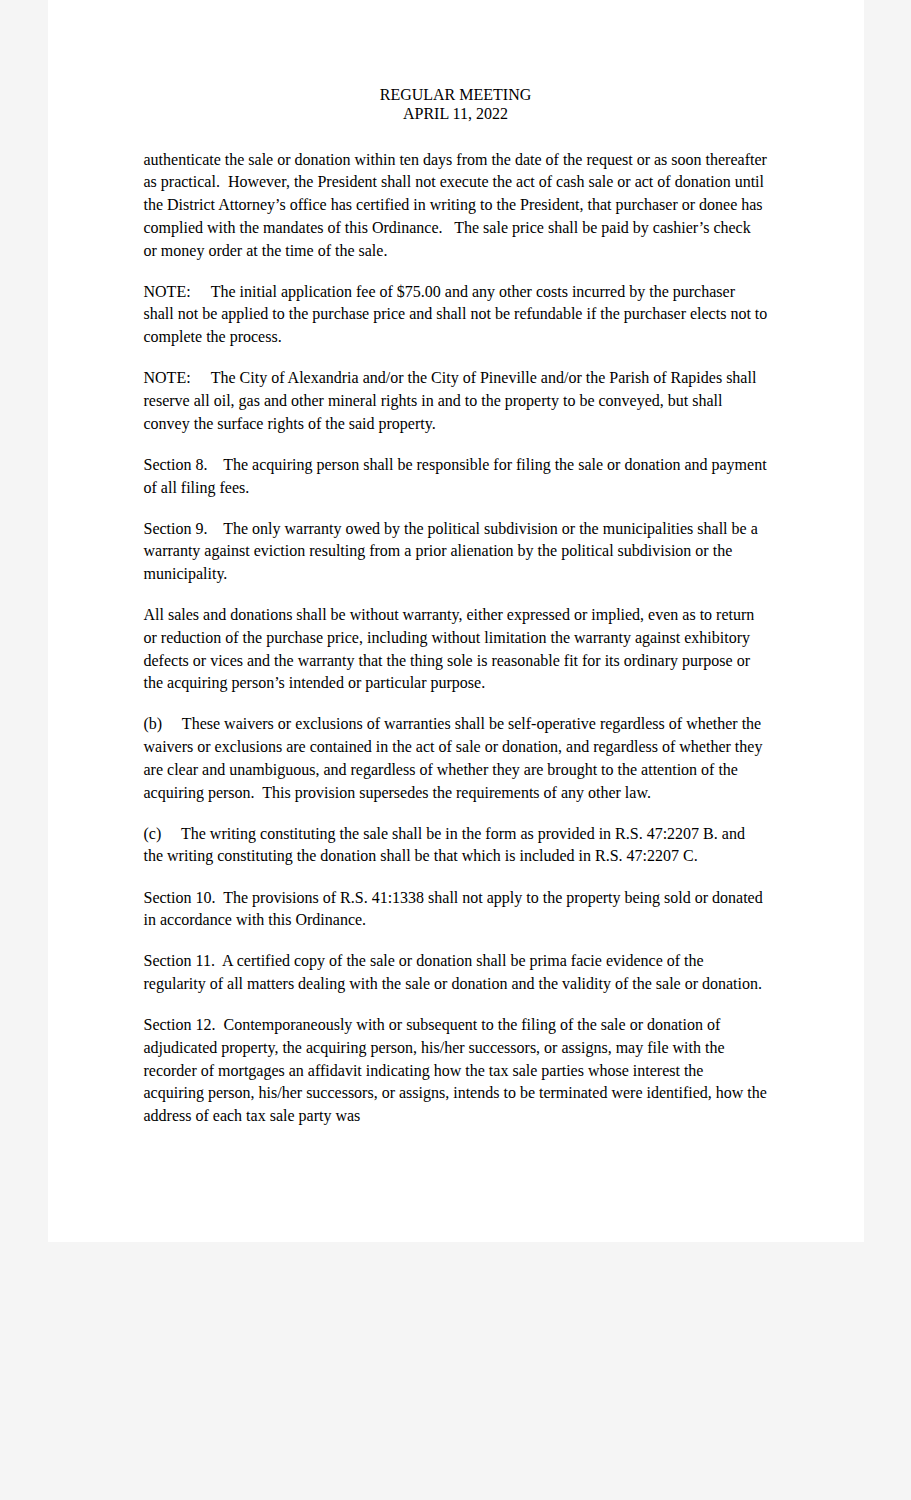REGULAR MEETING APRIL 11, 2022
authenticate the sale or donation within ten days from the date of the request or as soon thereafter as practical. However, the President shall not execute the act of cash sale or act of donation until the District Attorney’s office has certified in writing to the President, that purchaser or donee has complied with the mandates of this Ordinance. The sale price shall be paid by cashier’s check or money order at the time of the sale.
NOTE: The initial application fee of $75.00 and any other costs incurred by the purchaser shall not be applied to the purchase price and shall not be refundable if the purchaser elects not to complete the process.
NOTE: The City of Alexandria and/or the City of Pineville and/or the Parish of Rapides shall reserve all oil, gas and other mineral rights in and to the property to be conveyed, but shall convey the surface rights of the said property.
Section 8. The acquiring person shall be responsible for filing the sale or donation and payment of all filing fees.
Section 9. The only warranty owed by the political subdivision or the municipalities shall be a warranty against eviction resulting from a prior alienation by the political subdivision or the municipality.
All sales and donations shall be without warranty, either expressed or implied, even as to return or reduction of the purchase price, including without limitation the warranty against exhibitory defects or vices and the warranty that the thing sole is reasonable fit for its ordinary purpose or the acquiring person’s intended or particular purpose.
(b) These waivers or exclusions of warranties shall be self-operative regardless of whether the waivers or exclusions are contained in the act of sale or donation, and regardless of whether they are clear and unambiguous, and regardless of whether they are brought to the attention of the acquiring person. This provision supersedes the requirements of any other law.
(c) The writing constituting the sale shall be in the form as provided in R.S. 47:2207 B. and the writing constituting the donation shall be that which is included in R.S. 47:2207 C.
Section 10. The provisions of R.S. 41:1338 shall not apply to the property being sold or donated in accordance with this Ordinance.
Section 11. A certified copy of the sale or donation shall be prima facie evidence of the regularity of all matters dealing with the sale or donation and the validity of the sale or donation.
Section 12. Contemporaneously with or subsequent to the filing of the sale or donation of adjudicated property, the acquiring person, his/her successors, or assigns, may file with the recorder of mortgages an affidavit indicating how the tax sale parties whose interest the acquiring person, his/her successors, or assigns, intends to be terminated were identified, how the address of each tax sale party was